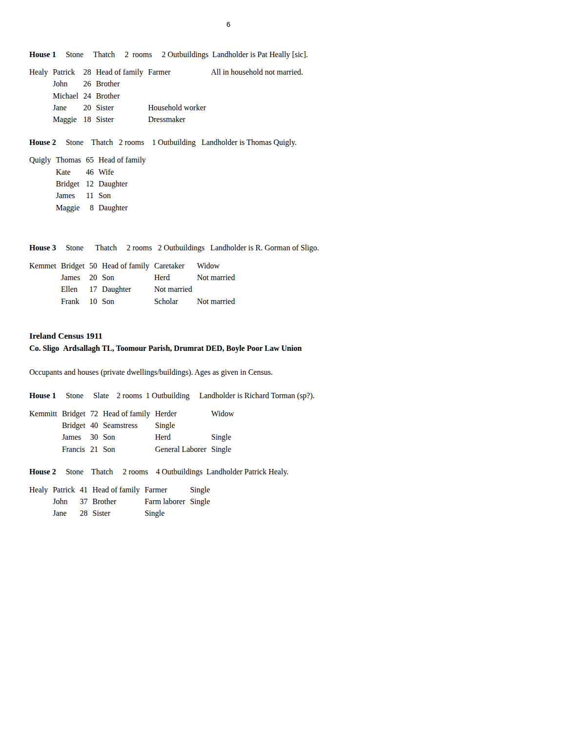6
House 1 Stone Thatch 2 rooms 2 Outbuildings Landholder is Pat Heally [sic].
| Healy | Patrick | 28 | Head of family | Farmer | All in household not married. |
| | John | 26 | Brother | | |
| | Michael | 24 | Brother | | |
| | Jane | 20 | Sister | Household worker | |
| | Maggie | 18 | Sister | Dressmaker | |
House 2 Stone Thatch 2 rooms 1 Outbuilding Landholder is Thomas Quigly.
| Quigly | Thomas | 65 | Head of family |
| | Kate | 46 | Wife |
| | Bridget | 12 | Daughter |
| | James | 11 | Son |
| | Maggie | 8 | Daughter |
House 3 Stone Thatch 2 rooms 2 Outbuildings Landholder is R. Gorman of Sligo.
| Kemmet | Bridget | 50 | Head of family | Caretaker | Widow |
| | James | 20 | Son | Herd | Not married |
| | Ellen | 17 | Daughter | Not married | |
| | Frank | 10 | Son | Scholar | Not married |
Ireland Census 1911
Co. Sligo Ardsallagh TL, Toomour Parish, Drumrat DED, Boyle Poor Law Union
Occupants and houses (private dwellings/buildings). Ages as given in Census.
House 1 Stone Slate 2 rooms 1 Outbuilding Landholder is Richard Torman (sp?).
| Kemmitt | Bridget | 72 | Head of family | Herder | Widow |
| | Bridget | 40 | Seamstress | Single | |
| | James | 30 | Son | Herd | Single |
| | Francis | 21 | Son | General Laborer | Single |
House 2 Stone Thatch 2 rooms 4 Outbuildings Landholder Patrick Healy.
| Healy | Patrick | 41 | Head of family | Farmer | Single |
| | John | 37 | Brother | Farm laborer | Single |
| | Jane | 28 | Sister | Single | |